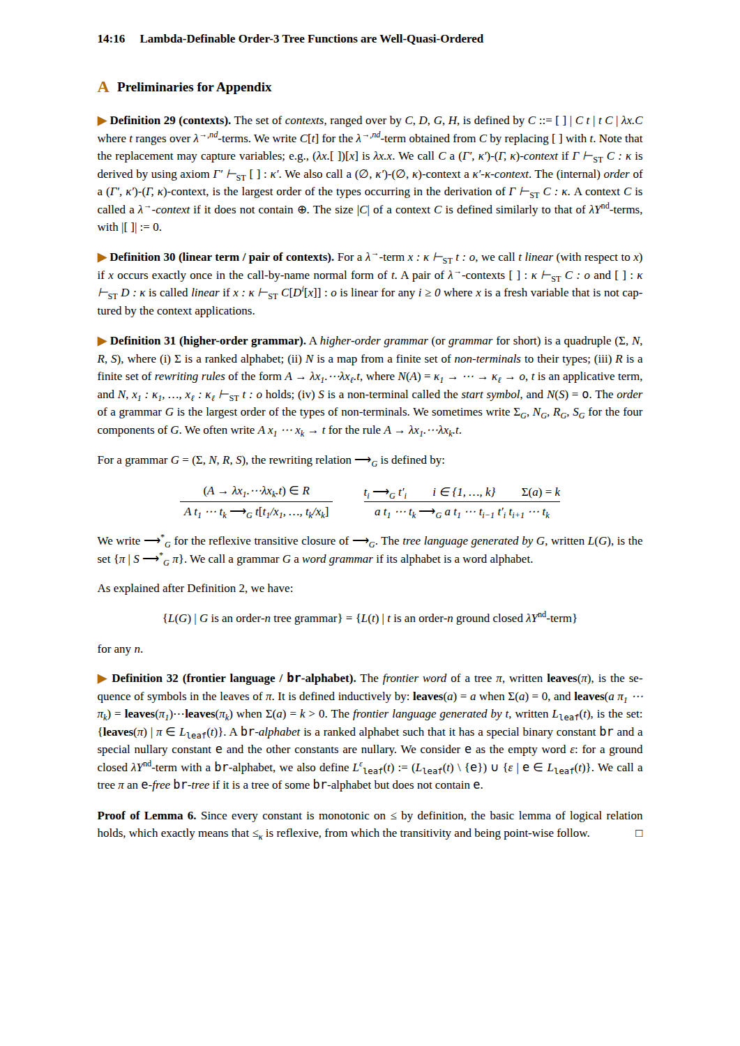14:16 Lambda-Definable Order-3 Tree Functions are Well-Quasi-Ordered
A Preliminaries for Appendix
▶ Definition 29 (contexts). The set of contexts, ranged over by C, D, G, H, is defined by C ::= [ ] | C t | t C | λx.C where t ranges over λ→,nd-terms. We write C[t] for the λ→,nd-term obtained from C by replacing [ ] with t. Note that the replacement may capture variables; e.g., (λx.[ ])[x] is λx.x. We call C a (Γ′, κ′)-(Γ, κ)-context if Γ ⊢ST C : κ is derived by using axiom Γ′ ⊢ST [ ] : κ′. We also call a (∅, κ′)-(∅, κ)-context a κ′-κ-context. The (internal) order of a (Γ′, κ′)-(Γ, κ)-context, is the largest order of the types occurring in the derivation of Γ ⊢ST C : κ. A context C is called a λ→-context if it does not contain ⊕. The size |C| of a context C is defined similarly to that of λYnd-terms, with |[ ]| := 0.
▶ Definition 30 (linear term / pair of contexts). For a λ→-term x : κ ⊢ST t : o, we call t linear (with respect to x) if x occurs exactly once in the call-by-name normal form of t. A pair of λ→-contexts [ ] : κ ⊢ST C : o and [ ] : κ ⊢ST D : κ is called linear if x : κ ⊢ST C[Di[x]] : o is linear for any i ≥ 0 where x is a fresh variable that is not captured by the context applications.
▶ Definition 31 (higher-order grammar). A higher-order grammar (or grammar for short) is a quadruple (Σ, N, R, S), where (i) Σ is a ranked alphabet; (ii) N is a map from a finite set of non-terminals to their types; (iii) R is a finite set of rewriting rules of the form A → λx1.⋯λxℓ.t, where N(A) = κ1 → ⋯ → κℓ → o, t is an applicative term, and N, x1 : κ1, …, xℓ : κℓ ⊢ST t : o holds; (iv) S is a non-terminal called the start symbol, and N(S) = o. The order of a grammar G is the largest order of the types of non-terminals. We sometimes write ΣG, NG, RG, SG for the four components of G. We often write A x1 ⋯ xk → t for the rule A → λx1.⋯λxk.t.
For a grammar G = (Σ, N, R, S), the rewriting relation ⟶G is defined by:
(A → λx1.⋯λxk.t) ∈ R
A t1 ⋯ tk ⟶G t[t1/x1, …, tk/xk]
ti ⟶G t′i i ∈ {1, …, k} Σ(a) = k
a t1 ⋯ tk ⟶G a t1 ⋯ ti−1 t′i ti+1 ⋯ tk
We write ⟶*G for the reflexive transitive closure of ⟶G. The tree language generated by G, written L(G), is the set {π | S ⟶*G π}. We call a grammar G a word grammar if its alphabet is a word alphabet.
As explained after Definition 2, we have:
{L(G) | G is an order-n tree grammar} = {L(t) | t is an order-n ground closed λYnd-term}
for any n.
▶ Definition 32 (frontier language / br-alphabet). The frontier word of a tree π, written leaves(π), is the sequence of symbols in the leaves of π. It is defined inductively by: leaves(a) = a when Σ(a) = 0, and leaves(a π1 ⋯ πk) = leaves(π1)⋯leaves(πk) when Σ(a) = k > 0. The frontier language generated by t, written Lleaf(t), is the set: {leaves(π) | π ∈ Lleaf(t)}. A br-alphabet is a ranked alphabet such that it has a special binary constant br and a special nullary constant e and the other constants are nullary. We consider e as the empty word ε: for a ground closed λYnd-term with a br-alphabet, we also define Lεleaf(t) := (Lleaf(t) \ {e}) ∪ {ε | e ∈ Lleaf(t)}. We call a tree π an e-free br-tree if it is a tree of some br-alphabet but does not contain e.
Proof of Lemma 6. Since every constant is monotonic on ≤ by definition, the basic lemma of logical relation holds, which exactly means that ≤κ is reflexive, from which the transitivity and being point-wise follow. □